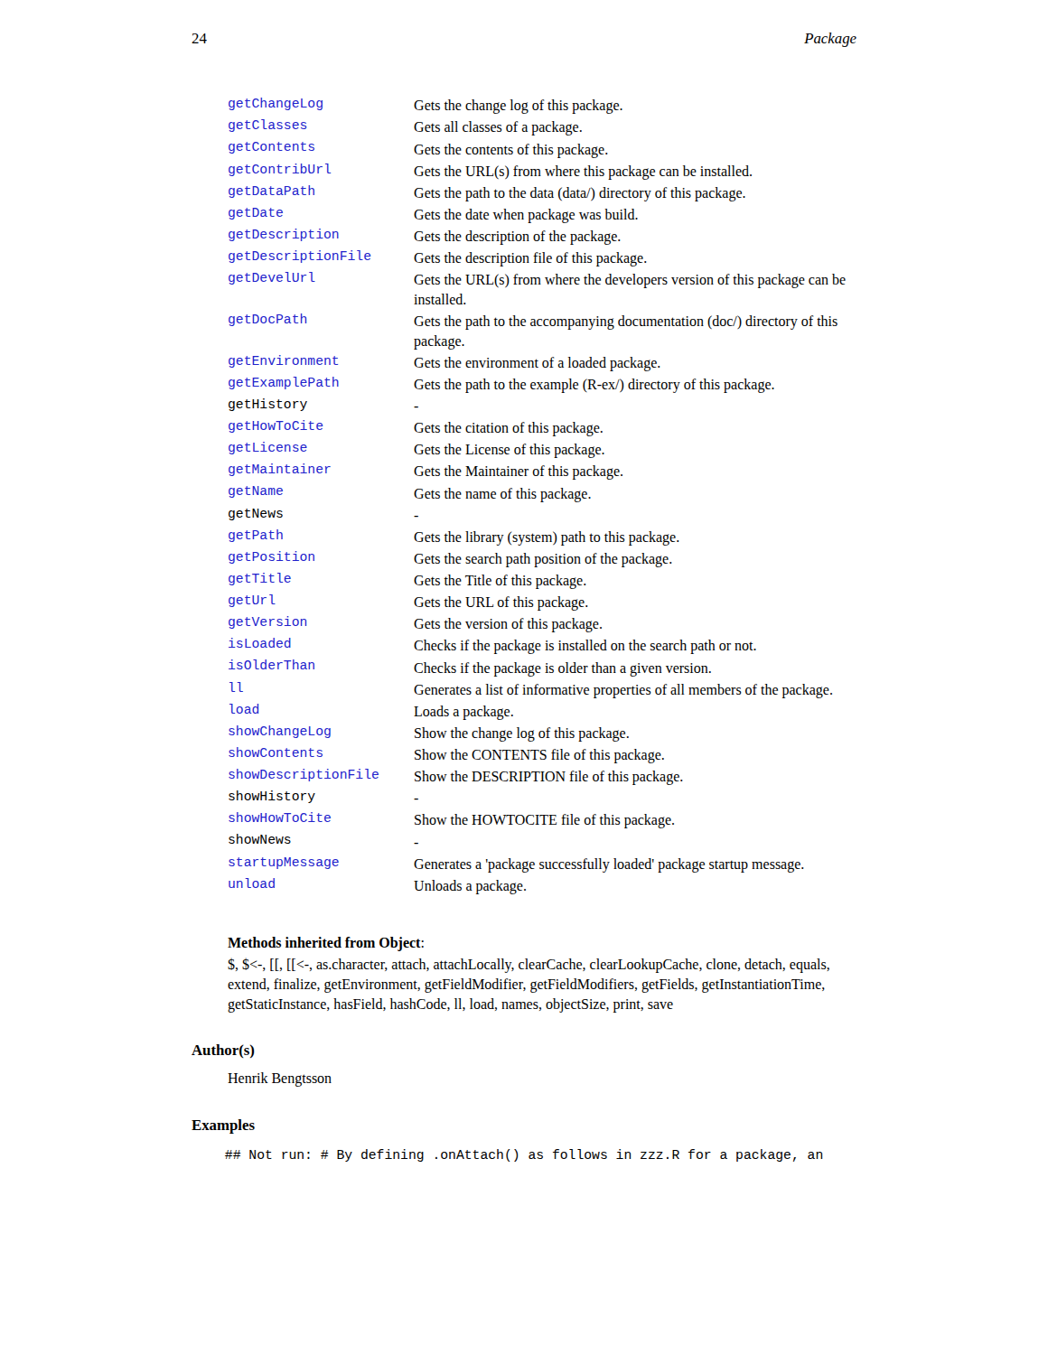24 Package
| getChangeLog | Gets the change log of this package. |
| getClasses | Gets all classes of a package. |
| getContents | Gets the contents of this package. |
| getContribUrl | Gets the URL(s) from where this package can be installed. |
| getDataPath | Gets the path to the data (data/) directory of this package. |
| getDate | Gets the date when package was build. |
| getDescription | Gets the description of the package. |
| getDescriptionFile | Gets the description file of this package. |
| getDevelUrl | Gets the URL(s) from where the developers version of this package can be installed. |
| getDocPath | Gets the path to the accompanying documentation (doc/) directory of this package. |
| getEnvironment | Gets the environment of a loaded package. |
| getExamplePath | Gets the path to the example (R-ex/) directory of this package. |
| getHistory | - |
| getHowToCite | Gets the citation of this package. |
| getLicense | Gets the License of this package. |
| getMaintainer | Gets the Maintainer of this package. |
| getName | Gets the name of this package. |
| getNews | - |
| getPath | Gets the library (system) path to this package. |
| getPosition | Gets the search path position of the package. |
| getTitle | Gets the Title of this package. |
| getUrl | Gets the URL of this package. |
| getVersion | Gets the version of this package. |
| isLoaded | Checks if the package is installed on the search path or not. |
| isOlderThan | Checks if the package is older than a given version. |
| ll | Generates a list of informative properties of all members of the package. |
| load | Loads a package. |
| showChangeLog | Show the change log of this package. |
| showContents | Show the CONTENTS file of this package. |
| showDescriptionFile | Show the DESCRIPTION file of this package. |
| showHistory | - |
| showHowToCite | Show the HOWTOCITE file of this package. |
| showNews | - |
| startupMessage | Generates a 'package successfully loaded' package startup message. |
| unload | Unloads a package. |
Methods inherited from Object:
$, $<-, [[, [[<-, as.character, attach, attachLocally, clearCache, clearLookupCache, clone, detach, equals, extend, finalize, getEnvironment, getFieldModifier, getFieldModifiers, getFields, getInstantiationTime, getStaticInstance, hasField, hashCode, ll, load, names, objectSize, print, save
Author(s)
Henrik Bengtsson
Examples
## Not run: # By defining .onAttach() as follows in zzz.R for a package, an